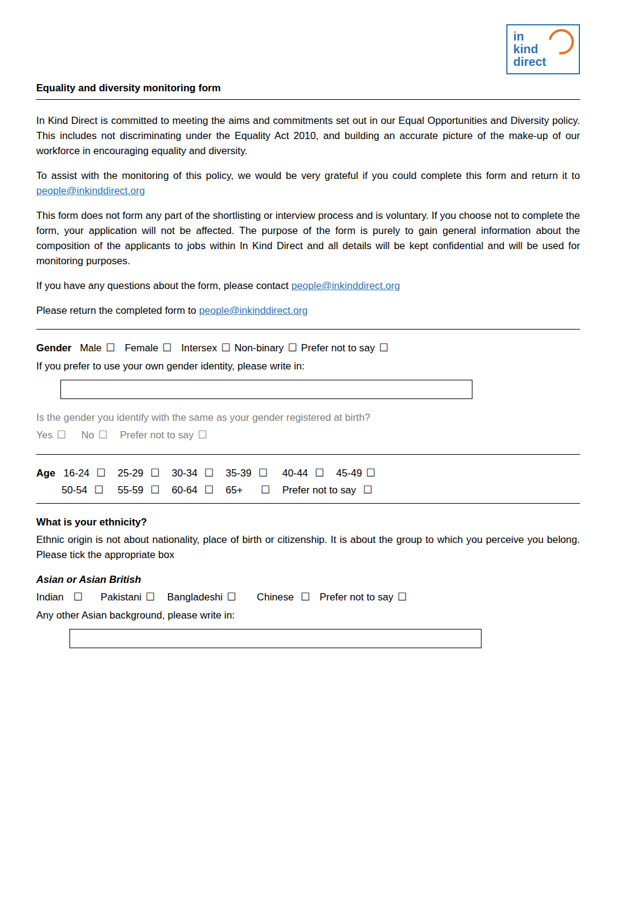in kind direct
Equality and diversity monitoring form
In Kind Direct is committed to meeting the aims and commitments set out in our Equal Opportunities and Diversity policy. This includes not discriminating under the Equality Act 2010, and building an accurate picture of the make-up of our workforce in encouraging equality and diversity.
To assist with the monitoring of this policy, we would be very grateful if you could complete this form and return it to people@inkinddirect.org
This form does not form any part of the shortlisting or interview process and is voluntary. If you choose not to complete the form, your application will not be affected. The purpose of the form is purely to gain general information about the composition of the applicants to jobs within In Kind Direct and all details will be kept confidential and will be used for monitoring purposes.
If you have any questions about the form, please contact people@inkinddirect.org
Please return the completed form to people@inkinddirect.org
Gender Male ☐ Female ☐ Intersex ☐ Non-binary ☐ Prefer not to say ☐
If you prefer to use your own gender identity, please write in:
Is the gender you identify with the same as your gender registered at birth?
Yes ☐ No ☐ Prefer not to say ☐
| Age 16-24 ☐ | 25-29 ☐ | 30-34 ☐ | 35-39 ☐ | 40-44 ☐ | 45-49 ☐ |
| 50-54 ☐ | 55-59 ☐ | 60-64 ☐ | 65+ ☐ | Prefer not to say ☐ |
What is your ethnicity?
Ethnic origin is not about nationality, place of birth or citizenship. It is about the group to which you perceive you belong. Please tick the appropriate box
Asian or Asian British
Indian ☐ Pakistani ☐ Bangladeshi ☐ Chinese ☐ Prefer not to say ☐
Any other Asian background, please write in: